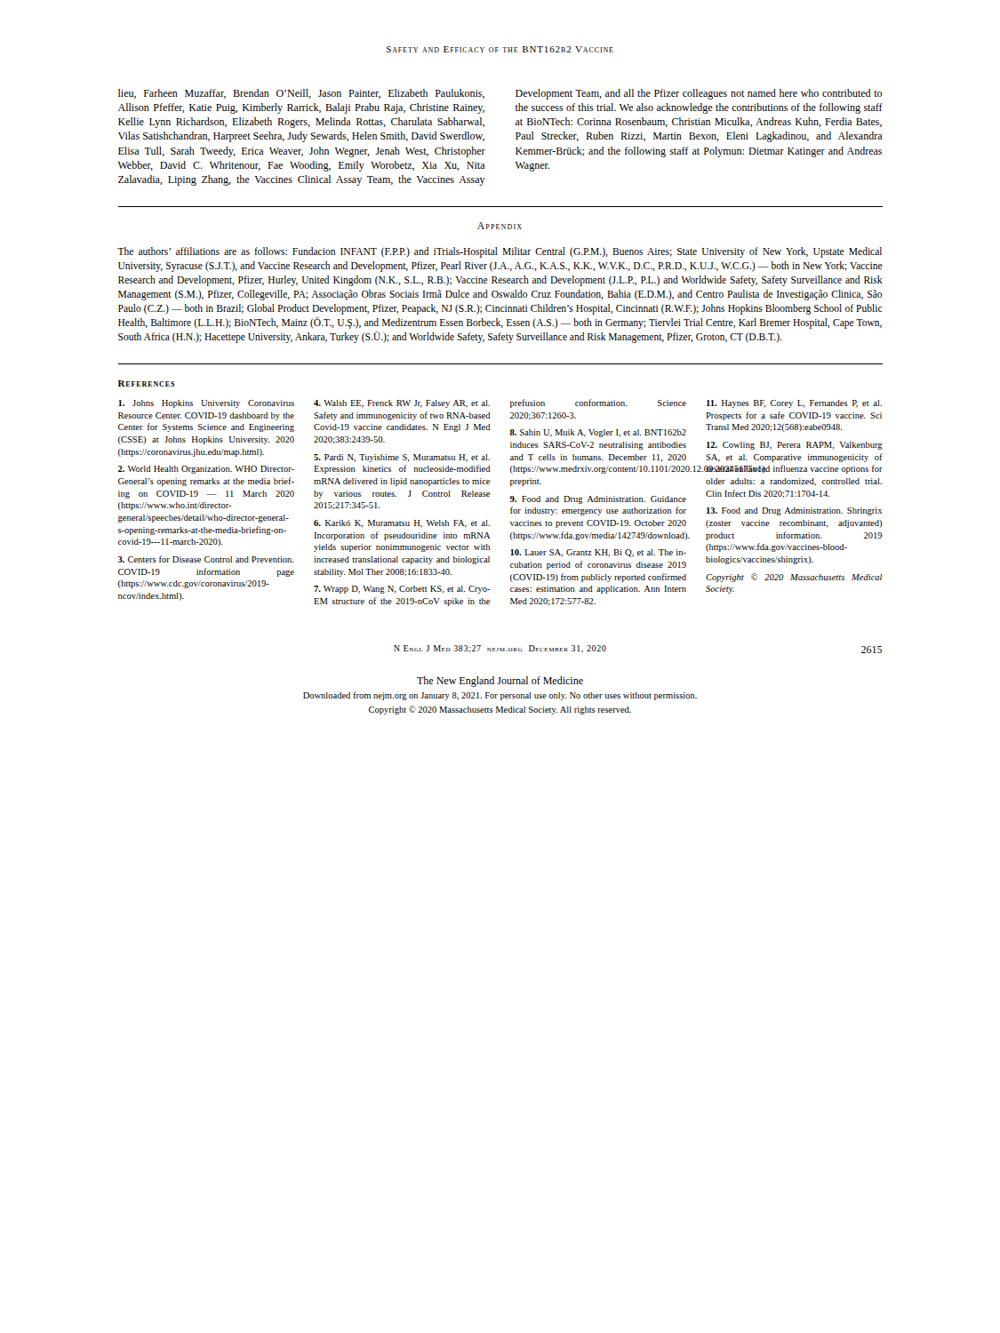Safety and Efficacy of the BNT162b2 Vaccine
lieu, Farheen Muzaffar, Brendan O’Neill, Jason Painter, Elizabeth Paulukonis, Allison Pfeffer, Katie Puig, Kimberly Rarrick, Balaji Prabu Raja, Christine Rainey, Kellie Lynn Richardson, Elizabeth Rogers, Melinda Rottas, Charulata Sabharwal, Vilas Satishchandran, Harpreet Seehra, Judy Sewards, Helen Smith, David Swerdlow, Elisa Tull, Sarah Tweedy, Erica Weaver, John Wegner, Jenah West, Christopher Webber, David C. Whritenour, Fae Wooding, Emily Worobetz, Xia Xu, Nita Zalavadia, Liping Zhang, the Vaccines Clinical Assay Team, the Vaccines Assay Development Team, and all the Pfizer colleagues not named here who contributed to the success of this trial. We also acknowledge the contributions of the following staff at BioNTech: Corinna Rosenbaum, Christian Miculka, Andreas Kuhn, Ferdia Bates, Paul Strecker, Ruben Rizzi, Martin Bexon, Eleni Lagkadinou, and Alexandra Kemmer-Brück; and the following staff at Polymun: Dietmar Katinger and Andreas Wagner.
Appendix
The authors’ affiliations are as follows: Fundacion INFANT (F.P.P.) and iTrials-Hospital Militar Central (G.P.M.), Buenos Aires; State University of New York, Upstate Medical University, Syracuse (S.J.T.), and Vaccine Research and Development, Pfizer, Pearl River (J.A., A.G., K.A.S., K.K., W.V.K., D.C., P.R.D., K.U.J., W.C.G.) — both in New York; Vaccine Research and Development, Pfizer, Hurley, United Kingdom (N.K., S.L., R.B.); Vaccine Research and Development (J.L.P., P.L.) and Worldwide Safety, Safety Surveillance and Risk Management (S.M.), Pfizer, Collegeville, PA; Associação Obras Sociais Irmã Dulce and Oswaldo Cruz Foundation, Bahia (E.D.M.), and Centro Paulista de Investigação Clinica, São Paulo (C.Z.) — both in Brazil; Global Product Development, Pfizer, Peapack, NJ (S.R.); Cincinnati Children’s Hospital, Cincinnati (R.W.F.); Johns Hopkins Bloomberg School of Public Health, Baltimore (L.L.H.); BioNTech, Mainz (Ö.T., U.Ş.), and Medizentrum Essen Borbeck, Essen (A.S.) — both in Germany; Tiervlei Trial Centre, Karl Bremer Hospital, Cape Town, South Africa (H.N.); Hacettepe University, Ankara, Turkey (S.Ü.); and Worldwide Safety, Safety Surveillance and Risk Management, Pfizer, Groton, CT (D.B.T.).
References
1. Johns Hopkins University Coronavirus Resource Center. COVID-19 dashboard by the Center for Systems Science and Engineering (CSSE) at Johns Hopkins University. 2020 (https://coronavirus.jhu.edu/map.html).
2. World Health Organization. WHO Director-General’s opening remarks at the media briefing on COVID-19 — 11 March 2020 (https://www.who.int/director-general/speeches/detail/who-director-general-s-opening-remarks-at-the-media-briefing-on-covid-19---11-march-2020).
3. Centers for Disease Control and Prevention. COVID-19 information page (https://www.cdc.gov/coronavirus/2019-ncov/index.html).
4. Walsh EE, Frenck RW Jr, Falsey AR, et al. Safety and immunogenicity of two RNA-based Covid-19 vaccine candidates. N Engl J Med 2020;383:2439-50.
5. Pardi N, Tuyishime S, Muramatsu H, et al. Expression kinetics of nucleoside-modified mRNA delivered in lipid nanoparticles to mice by various routes. J Control Release 2015;217:345-51.
6. Karikó K, Muramatsu H, Welsh FA, et al. Incorporation of pseudouridine into mRNA yields superior nonimmunogenic vector with increased translational capacity and biological stability. Mol Ther 2008;16:1833-40.
7. Wrapp D, Wang N, Corbett KS, et al. Cryo-EM structure of the 2019-nCoV spike in the prefusion conformation. Science 2020;367:1260-3.
8. Sahin U, Muik A, Vogler I, et al. BNT162b2 induces SARS-CoV-2 neutralising antibodies and T cells in humans. December 11, 2020 (https://www.medrxiv.org/content/10.1101/2020.12.09.20245175v1). preprint.
9. Food and Drug Administration. Guidance for industry: emergency use authorization for vaccines to prevent COVID-19. October 2020 (https://www.fda.gov/media/142749/download).
10. Lauer SA, Grantz KH, Bi Q, et al. The incubation period of coronavirus disease 2019 (COVID-19) from publicly reported confirmed cases: estimation and application. Ann Intern Med 2020;172:577-82.
11. Haynes BF, Corey L, Fernandes P, et al. Prospects for a safe COVID-19 vaccine. Sci Transl Med 2020;12(568):eabe0948.
12. Cowling BJ, Perera RAPM, Valkenburg SA, et al. Comparative immunogenicity of several enhanced influenza vaccine options for older adults: a randomized, controlled trial. Clin Infect Dis 2020;71:1704-14.
13. Food and Drug Administration. Shringrix (zoster vaccine recombinant, adjuvanted) product information. 2019 (https://www.fda.gov/vaccines-blood-biologics/vaccines/shingrix).
Copyright © 2020 Massachusetts Medical Society.
N Engl J Med 383;27 nejm.org December 31, 2020 2615
The New England Journal of Medicine
Downloaded from nejm.org on January 8, 2021. For personal use only. No other uses without permission.
Copyright © 2020 Massachusetts Medical Society. All rights reserved.